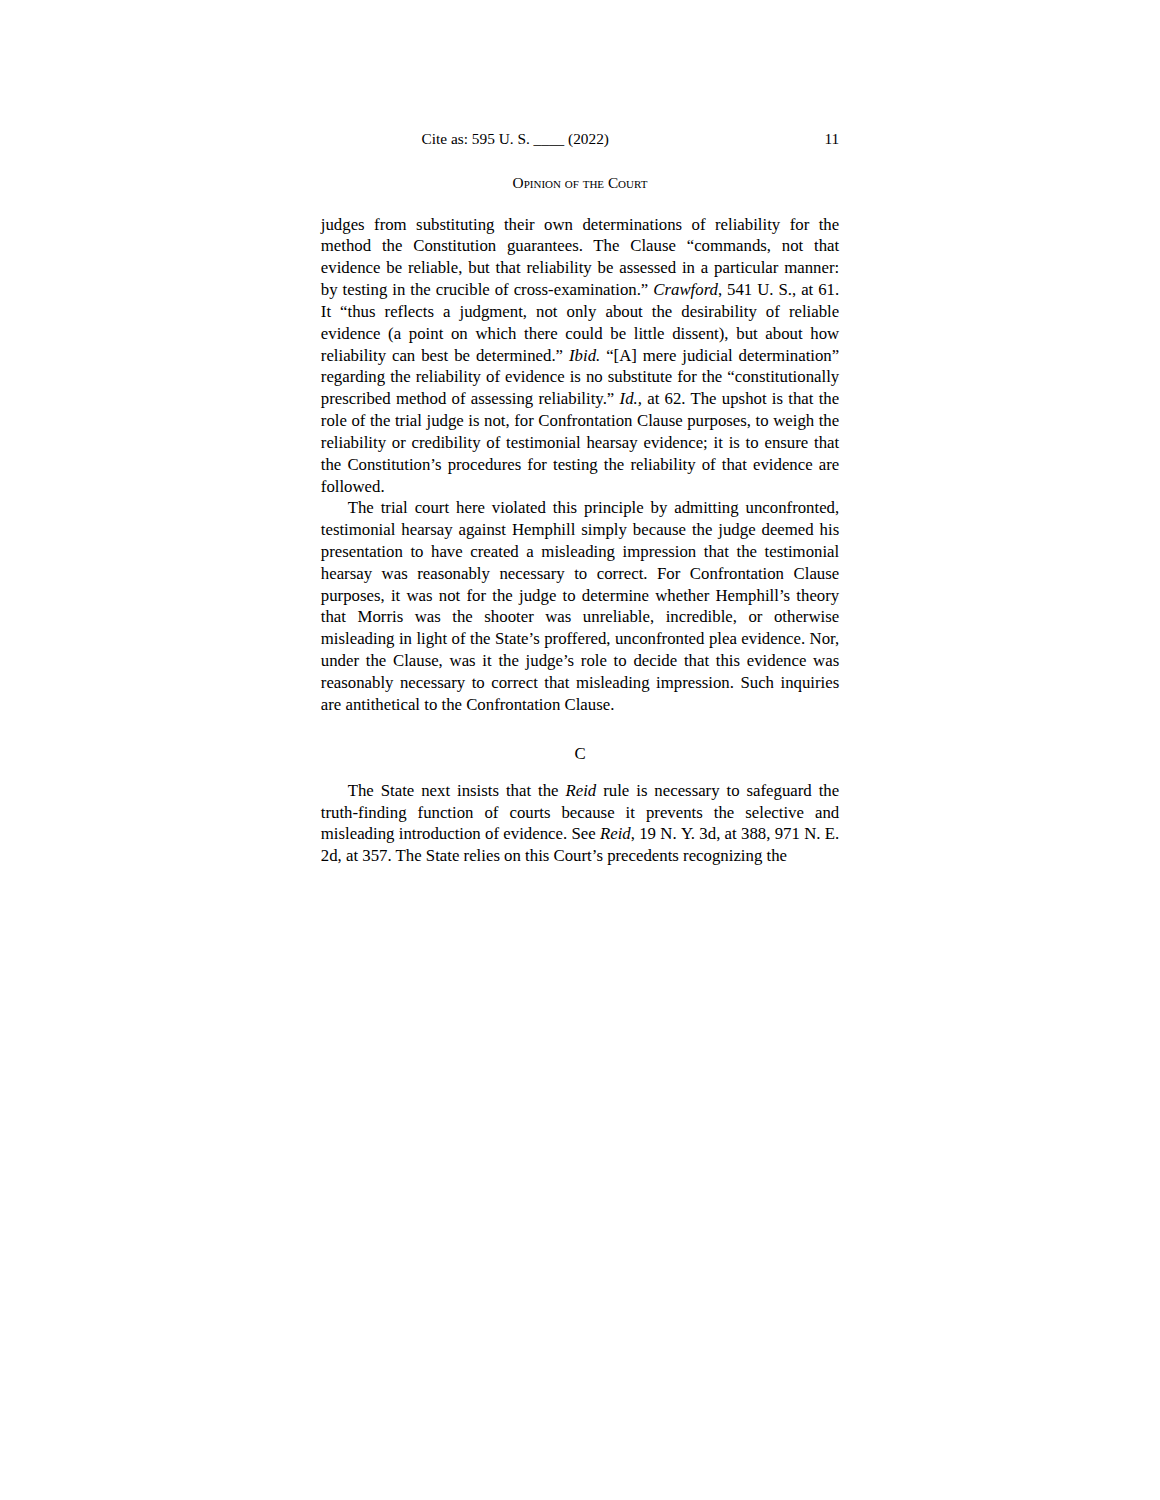Cite as: 595 U. S. ____ (2022) 11
Opinion of the Court
judges from substituting their own determinations of reliability for the method the Constitution guarantees. The Clause “commands, not that evidence be reliable, but that reliability be assessed in a particular manner: by testing in the crucible of cross-examination.” Crawford, 541 U. S., at 61. It “thus reflects a judgment, not only about the desirability of reliable evidence (a point on which there could be little dissent), but about how reliability can best be determined.” Ibid. “[A] mere judicial determination” regarding the reliability of evidence is no substitute for the “constitutionally prescribed method of assessing reliability.” Id., at 62. The upshot is that the role of the trial judge is not, for Confrontation Clause purposes, to weigh the reliability or credibility of testimonial hearsay evidence; it is to ensure that the Constitution’s procedures for testing the reliability of that evidence are followed.
The trial court here violated this principle by admitting unconfronted, testimonial hearsay against Hemphill simply because the judge deemed his presentation to have created a misleading impression that the testimonial hearsay was reasonably necessary to correct. For Confrontation Clause purposes, it was not for the judge to determine whether Hemphill’s theory that Morris was the shooter was unreliable, incredible, or otherwise misleading in light of the State’s proffered, unconfronted plea evidence. Nor, under the Clause, was it the judge’s role to decide that this evidence was reasonably necessary to correct that misleading impression. Such inquiries are antithetical to the Confrontation Clause.
C
The State next insists that the Reid rule is necessary to safeguard the truth-finding function of courts because it prevents the selective and misleading introduction of evidence. See Reid, 19 N. Y. 3d, at 388, 971 N. E. 2d, at 357. The State relies on this Court’s precedents recognizing the